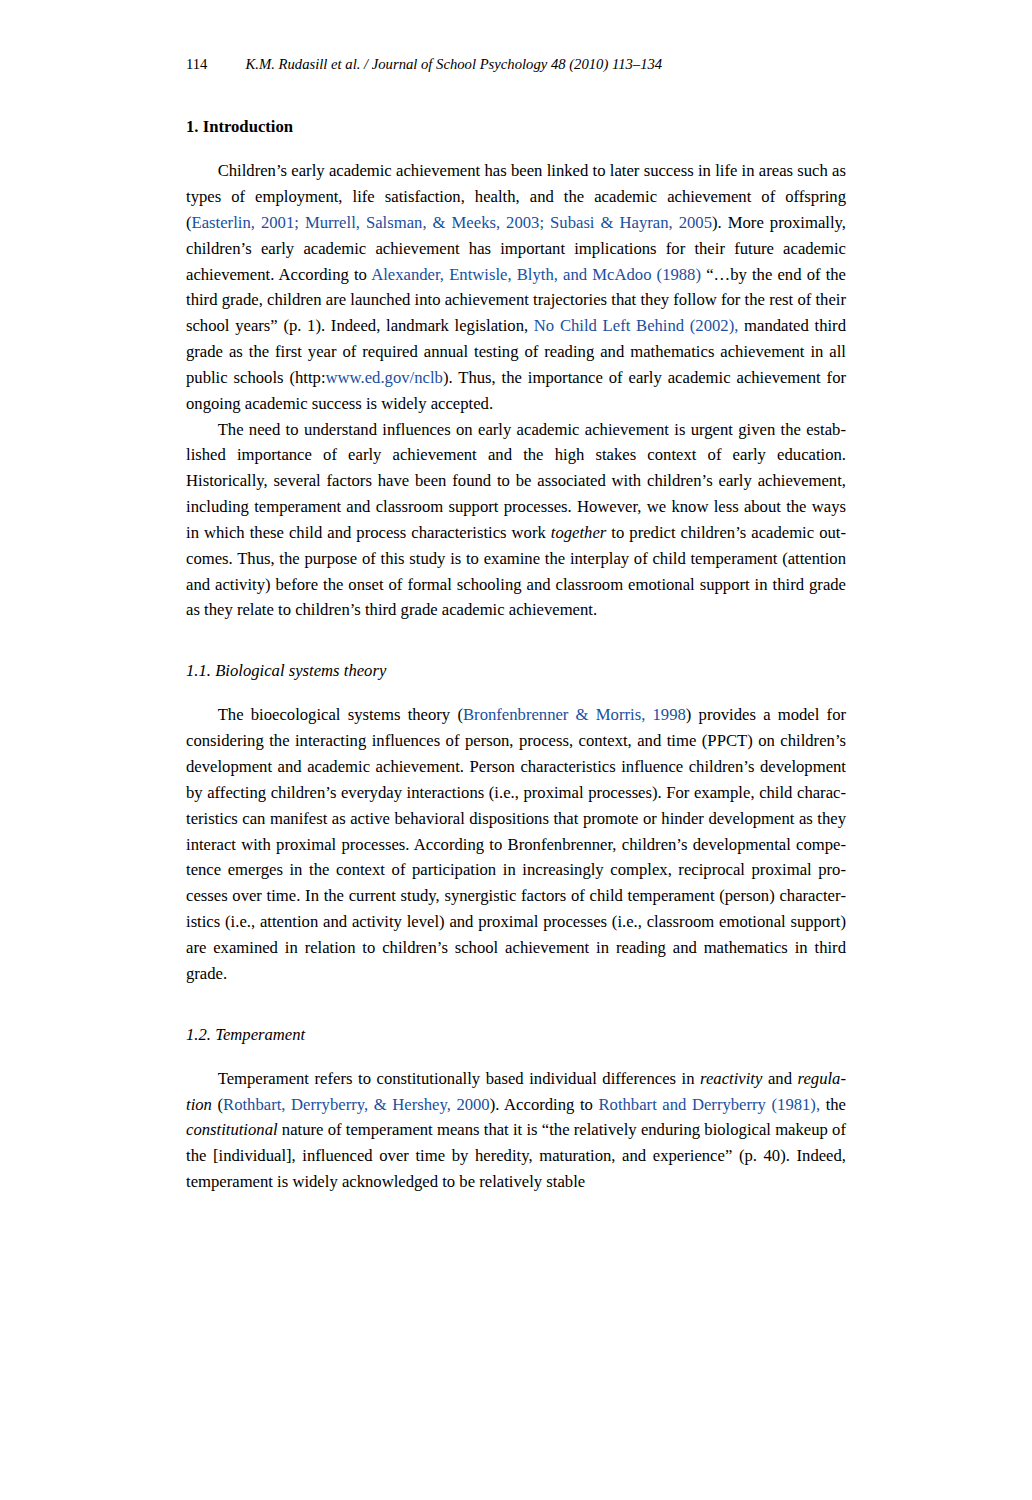114 K.M. Rudasill et al. / Journal of School Psychology 48 (2010) 113–134
1. Introduction
Children’s early academic achievement has been linked to later success in life in areas such as types of employment, life satisfaction, health, and the academic achievement of offspring (Easterlin, 2001; Murrell, Salsman, & Meeks, 2003; Subasi & Hayran, 2005). More proximally, children’s early academic achievement has important implications for their future academic achievement. According to Alexander, Entwisle, Blyth, and McAdoo (1988) “…by the end of the third grade, children are launched into achievement trajectories that they follow for the rest of their school years” (p. 1). Indeed, landmark legislation, No Child Left Behind (2002), mandated third grade as the first year of required annual testing of reading and mathematics achievement in all public schools (http:www.ed.gov/nclb). Thus, the importance of early academic achievement for ongoing academic success is widely accepted.
The need to understand influences on early academic achievement is urgent given the established importance of early achievement and the high stakes context of early education. Historically, several factors have been found to be associated with children’s early achievement, including temperament and classroom support processes. However, we know less about the ways in which these child and process characteristics work together to predict children’s academic outcomes. Thus, the purpose of this study is to examine the interplay of child temperament (attention and activity) before the onset of formal schooling and classroom emotional support in third grade as they relate to children’s third grade academic achievement.
1.1. Biological systems theory
The bioecological systems theory (Bronfenbrenner & Morris, 1998) provides a model for considering the interacting influences of person, process, context, and time (PPCT) on children’s development and academic achievement. Person characteristics influence children’s development by affecting children’s everyday interactions (i.e., proximal processes). For example, child characteristics can manifest as active behavioral dispositions that promote or hinder development as they interact with proximal processes. According to Bronfenbrenner, children’s developmental competence emerges in the context of participation in increasingly complex, reciprocal proximal processes over time. In the current study, synergistic factors of child temperament (person) characteristics (i.e., attention and activity level) and proximal processes (i.e., classroom emotional support) are examined in relation to children’s school achievement in reading and mathematics in third grade.
1.2. Temperament
Temperament refers to constitutionally based individual differences in reactivity and regulation (Rothbart, Derryberry, & Hershey, 2000). According to Rothbart and Derryberry (1981), the constitutional nature of temperament means that it is “the relatively enduring biological makeup of the [individual], influenced over time by heredity, maturation, and experience” (p. 40). Indeed, temperament is widely acknowledged to be relatively stable